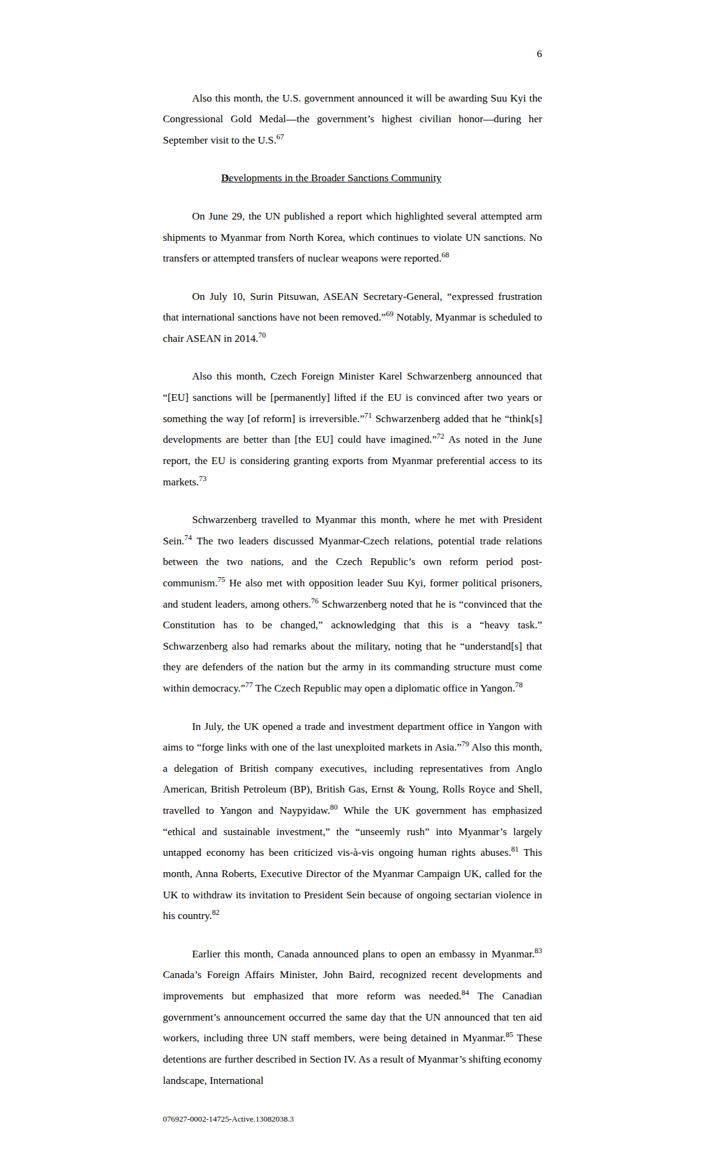6
Also this month, the U.S. government announced it will be awarding Suu Kyi the Congressional Gold Medal—the government’s highest civilian honor—during her September visit to the U.S.67
B. Developments in the Broader Sanctions Community
On June 29, the UN published a report which highlighted several attempted arm shipments to Myanmar from North Korea, which continues to violate UN sanctions. No transfers or attempted transfers of nuclear weapons were reported.68
On July 10, Surin Pitsuwan, ASEAN Secretary-General, “expressed frustration that international sanctions have not been removed.”69 Notably, Myanmar is scheduled to chair ASEAN in 2014.70
Also this month, Czech Foreign Minister Karel Schwarzenberg announced that “[EU] sanctions will be [permanently] lifted if the EU is convinced after two years or something the way [of reform] is irreversible.”71 Schwarzenberg added that he “think[s] developments are better than [the EU] could have imagined.”72 As noted in the June report, the EU is considering granting exports from Myanmar preferential access to its markets.73
Schwarzenberg travelled to Myanmar this month, where he met with President Sein.74 The two leaders discussed Myanmar-Czech relations, potential trade relations between the two nations, and the Czech Republic’s own reform period post-communism.75 He also met with opposition leader Suu Kyi, former political prisoners, and student leaders, among others.76 Schwarzenberg noted that he is “convinced that the Constitution has to be changed,” acknowledging that this is a “heavy task.” Schwarzenberg also had remarks about the military, noting that he “understand[s] that they are defenders of the nation but the army in its commanding structure must come within democracy.”77 The Czech Republic may open a diplomatic office in Yangon.78
In July, the UK opened a trade and investment department office in Yangon with aims to “forge links with one of the last unexploited markets in Asia.”79 Also this month, a delegation of British company executives, including representatives from Anglo American, British Petroleum (BP), British Gas, Ernst & Young, Rolls Royce and Shell, travelled to Yangon and Naypyidaw.80 While the UK government has emphasized “ethical and sustainable investment,” the “unseemly rush” into Myanmar’s largely untapped economy has been criticized vis-à-vis ongoing human rights abuses.81 This month, Anna Roberts, Executive Director of the Myanmar Campaign UK, called for the UK to withdraw its invitation to President Sein because of ongoing sectarian violence in his country.82
Earlier this month, Canada announced plans to open an embassy in Myanmar.83 Canada’s Foreign Affairs Minister, John Baird, recognized recent developments and improvements but emphasized that more reform was needed.84 The Canadian government’s announcement occurred the same day that the UN announced that ten aid workers, including three UN staff members, were being detained in Myanmar.85 These detentions are further described in Section IV. As a result of Myanmar’s shifting economy landscape, International
076927-0002-14725-Active.13082038.3